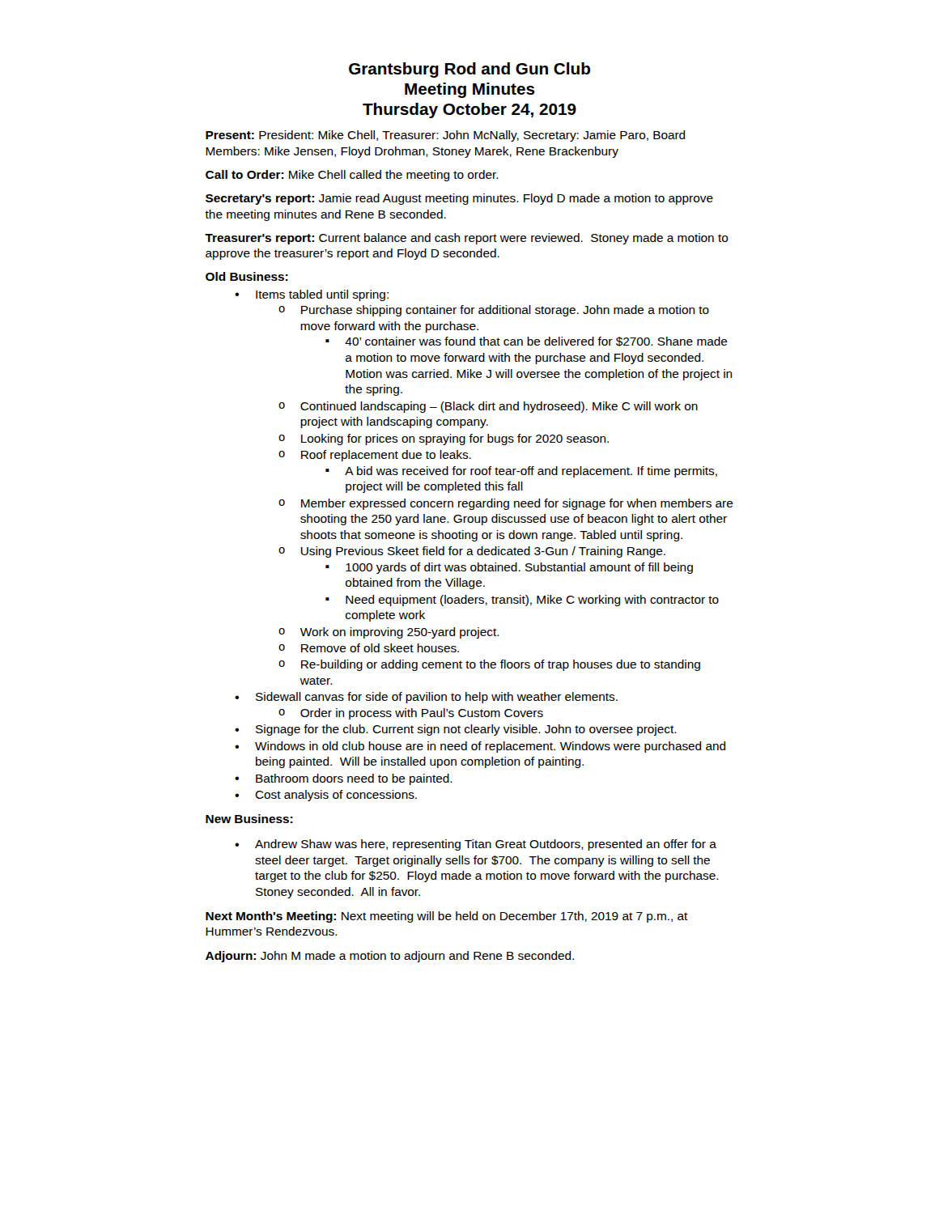Grantsburg Rod and Gun Club Meeting Minutes Thursday October 24, 2019
Present: President: Mike Chell, Treasurer: John McNally, Secretary: Jamie Paro, Board Members: Mike Jensen, Floyd Drohman, Stoney Marek, Rene Brackenbury
Call to Order: Mike Chell called the meeting to order.
Secretary's report: Jamie read August meeting minutes. Floyd D made a motion to approve the meeting minutes and Rene B seconded.
Treasurer's report: Current balance and cash report were reviewed. Stoney made a motion to approve the treasurer’s report and Floyd D seconded.
Old Business:
Items tabled until spring:
Purchase shipping container for additional storage. John made a motion to move forward with the purchase.
40’ container was found that can be delivered for $2700. Shane made a motion to move forward with the purchase and Floyd seconded. Motion was carried. Mike J will oversee the completion of the project in the spring.
Continued landscaping – (Black dirt and hydroseed). Mike C will work on project with landscaping company.
Looking for prices on spraying for bugs for 2020 season.
Roof replacement due to leaks.
A bid was received for roof tear-off and replacement. If time permits, project will be completed this fall
Member expressed concern regarding need for signage for when members are shooting the 250 yard lane. Group discussed use of beacon light to alert other shoots that someone is shooting or is down range. Tabled until spring.
Using Previous Skeet field for a dedicated 3-Gun / Training Range.
1000 yards of dirt was obtained. Substantial amount of fill being obtained from the Village.
Need equipment (loaders, transit), Mike C working with contractor to complete work
Work on improving 250-yard project.
Remove of old skeet houses.
Re-building or adding cement to the floors of trap houses due to standing water.
Sidewall canvas for side of pavilion to help with weather elements.
Order in process with Paul’s Custom Covers
Signage for the club. Current sign not clearly visible. John to oversee project.
Windows in old club house are in need of replacement. Windows were purchased and being painted. Will be installed upon completion of painting.
Bathroom doors need to be painted.
Cost analysis of concessions.
New Business:
Andrew Shaw was here, representing Titan Great Outdoors, presented an offer for a steel deer target. Target originally sells for $700. The company is willing to sell the target to the club for $250. Floyd made a motion to move forward with the purchase. Stoney seconded. All in favor.
Next Month's Meeting: Next meeting will be held on December 17th, 2019 at 7 p.m., at Hummer’s Rendezvous.
Adjourn: John M made a motion to adjourn and Rene B seconded.